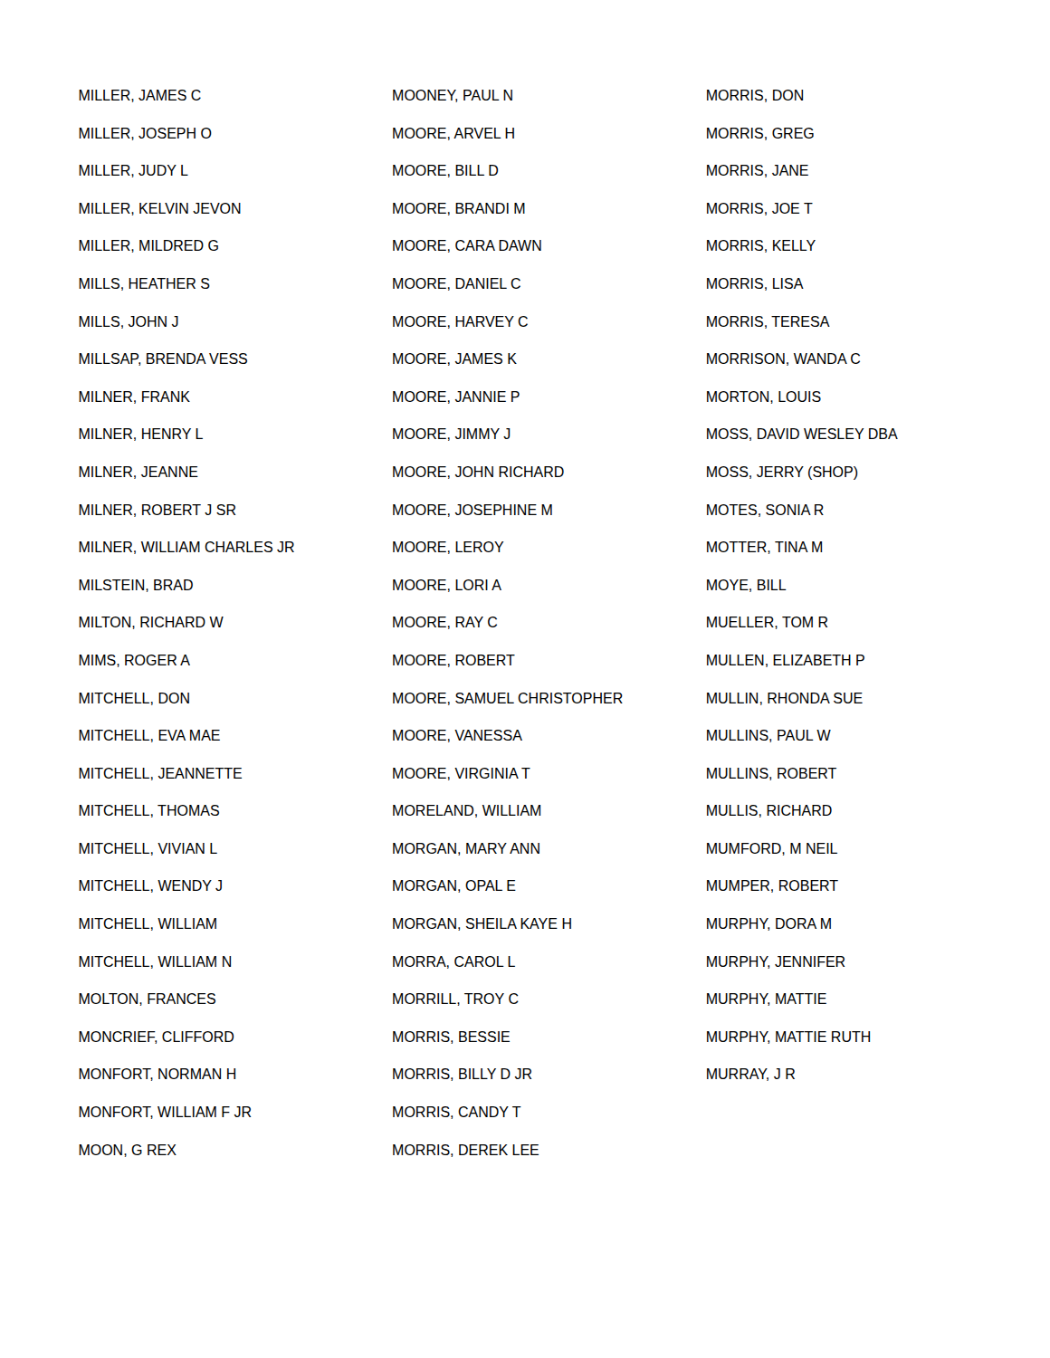MILLER, JAMES C
MILLER, JOSEPH O
MILLER, JUDY L
MILLER, KELVIN JEVON
MILLER, MILDRED G
MILLS, HEATHER S
MILLS, JOHN J
MILLSAP, BRENDA VESS
MILNER, FRANK
MILNER, HENRY L
MILNER, JEANNE
MILNER, ROBERT J SR
MILNER, WILLIAM CHARLES JR
MILSTEIN, BRAD
MILTON, RICHARD W
MIMS, ROGER A
MITCHELL, DON
MITCHELL, EVA MAE
MITCHELL, JEANNETTE
MITCHELL, THOMAS
MITCHELL, VIVIAN L
MITCHELL, WENDY J
MITCHELL, WILLIAM
MITCHELL, WILLIAM N
MOLTON, FRANCES
MONCRIEF, CLIFFORD
MONFORT, NORMAN H
MONFORT, WILLIAM F JR
MOON, G REX
MOONEY, PAUL N
MOORE, ARVEL H
MOORE, BILL D
MOORE, BRANDI M
MOORE, CARA DAWN
MOORE, DANIEL C
MOORE, HARVEY C
MOORE, JAMES K
MOORE, JANNIE P
MOORE, JIMMY J
MOORE, JOHN RICHARD
MOORE, JOSEPHINE M
MOORE, LEROY
MOORE, LORI A
MOORE, RAY C
MOORE, ROBERT
MOORE, SAMUEL CHRISTOPHER
MOORE, VANESSA
MOORE, VIRGINIA T
MORELAND, WILLIAM
MORGAN, MARY ANN
MORGAN, OPAL E
MORGAN, SHEILA KAYE H
MORRA, CAROL L
MORRILL, TROY C
MORRIS, BESSIE
MORRIS, BILLY D JR
MORRIS, CANDY T
MORRIS, DEREK LEE
MORRIS, DON
MORRIS, GREG
MORRIS, JANE
MORRIS, JOE T
MORRIS, KELLY
MORRIS, LISA
MORRIS, TERESA
MORRISON, WANDA C
MORTON, LOUIS
MOSS, DAVID WESLEY DBA
MOSS, JERRY (SHOP)
MOTES, SONIA R
MOTTER, TINA M
MOYE, BILL
MUELLER, TOM R
MULLEN, ELIZABETH P
MULLIN, RHONDA SUE
MULLINS, PAUL W
MULLINS, ROBERT
MULLIS, RICHARD
MUMFORD, M NEIL
MUMPER, ROBERT
MURPHY, DORA M
MURPHY, JENNIFER
MURPHY, MATTIE
MURPHY, MATTIE RUTH
MURRAY, J R